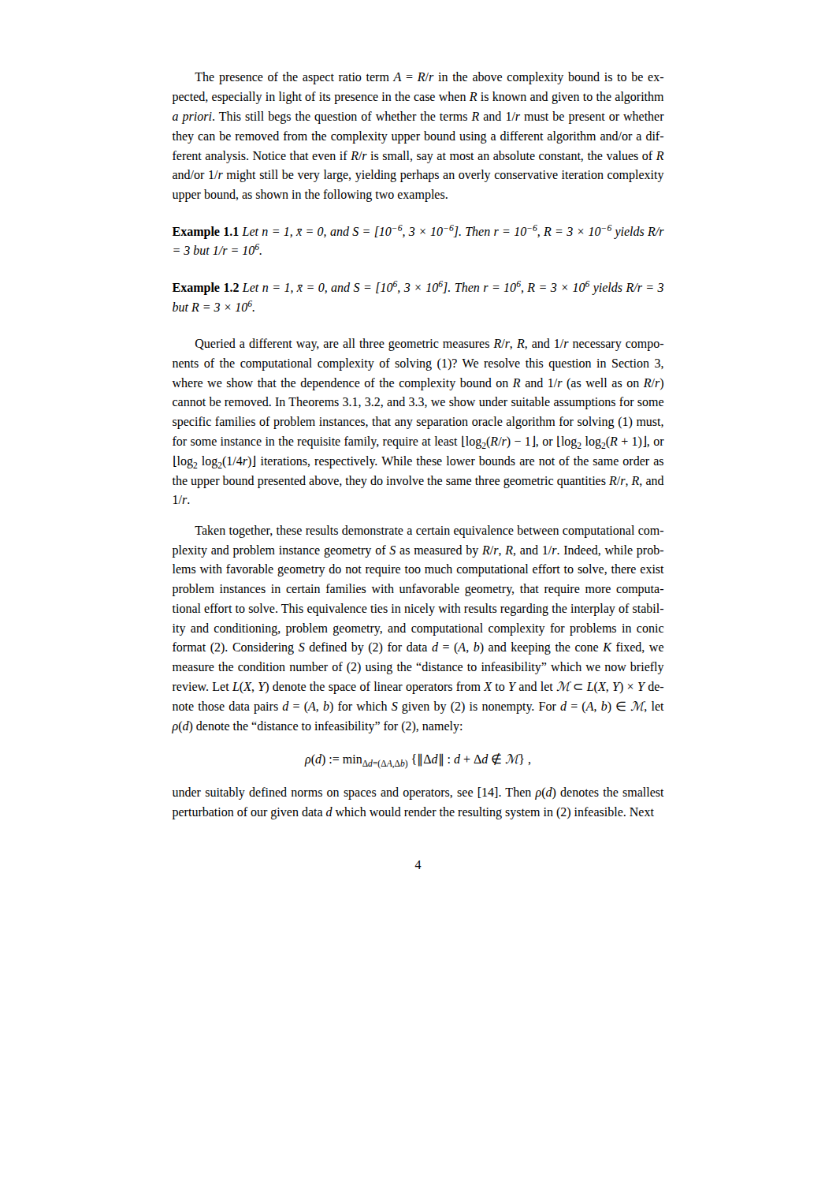The presence of the aspect ratio term A = R/r in the above complexity bound is to be expected, especially in light of its presence in the case when R is known and given to the algorithm a priori. This still begs the question of whether the terms R and 1/r must be present or whether they can be removed from the complexity upper bound using a different algorithm and/or a different analysis. Notice that even if R/r is small, say at most an absolute constant, the values of R and/or 1/r might still be very large, yielding perhaps an overly conservative iteration complexity upper bound, as shown in the following two examples.
Example 1.1 Let n = 1, x̄ = 0, and S = [10−6, 3 × 10−6]. Then r = 10−6, R = 3 × 10−6 yields R/r = 3 but 1/r = 106.
Example 1.2 Let n = 1, x̄ = 0, and S = [106, 3 × 106]. Then r = 106, R = 3 × 106 yields R/r = 3 but R = 3 × 106.
Queried a different way, are all three geometric measures R/r, R, and 1/r necessary components of the computational complexity of solving (1)? We resolve this question in Section 3, where we show that the dependence of the complexity bound on R and 1/r (as well as on R/r) cannot be removed. In Theorems 3.1, 3.2, and 3.3, we show under suitable assumptions for some specific families of problem instances, that any separation oracle algorithm for solving (1) must, for some instance in the requisite family, require at least ⌊log2(R/r) − 1⌋, or ⌊log2 log2(R + 1)⌋, or ⌊log2 log2(1/4r)⌋ iterations, respectively. While these lower bounds are not of the same order as the upper bound presented above, they do involve the same three geometric quantities R/r, R, and 1/r.
Taken together, these results demonstrate a certain equivalence between computational complexity and problem instance geometry of S as measured by R/r, R, and 1/r. Indeed, while problems with favorable geometry do not require too much computational effort to solve, there exist problem instances in certain families with unfavorable geometry, that require more computational effort to solve. This equivalence ties in nicely with results regarding the interplay of stability and conditioning, problem geometry, and computational complexity for problems in conic format (2). Considering S defined by (2) for data d = (A, b) and keeping the cone K fixed, we measure the condition number of (2) using the “distance to infeasibility” which we now briefly review. Let L(X, Y) denote the space of linear operators from X to Y and let ℳ ⊂ L(X, Y) × Y denote those data pairs d = (A, b) for which S given by (2) is nonempty. For d = (A, b) ∈ ℳ, let ρ(d) denote the “distance to infeasibility” for (2), namely:
ρ(d) := minΔd=(ΔA,Δb) {∥Δd∥ : d + Δd ∉ ℳ} ,
under suitably defined norms on spaces and operators, see [14]. Then ρ(d) denotes the smallest perturbation of our given data d which would render the resulting system in (2) infeasible. Next
4